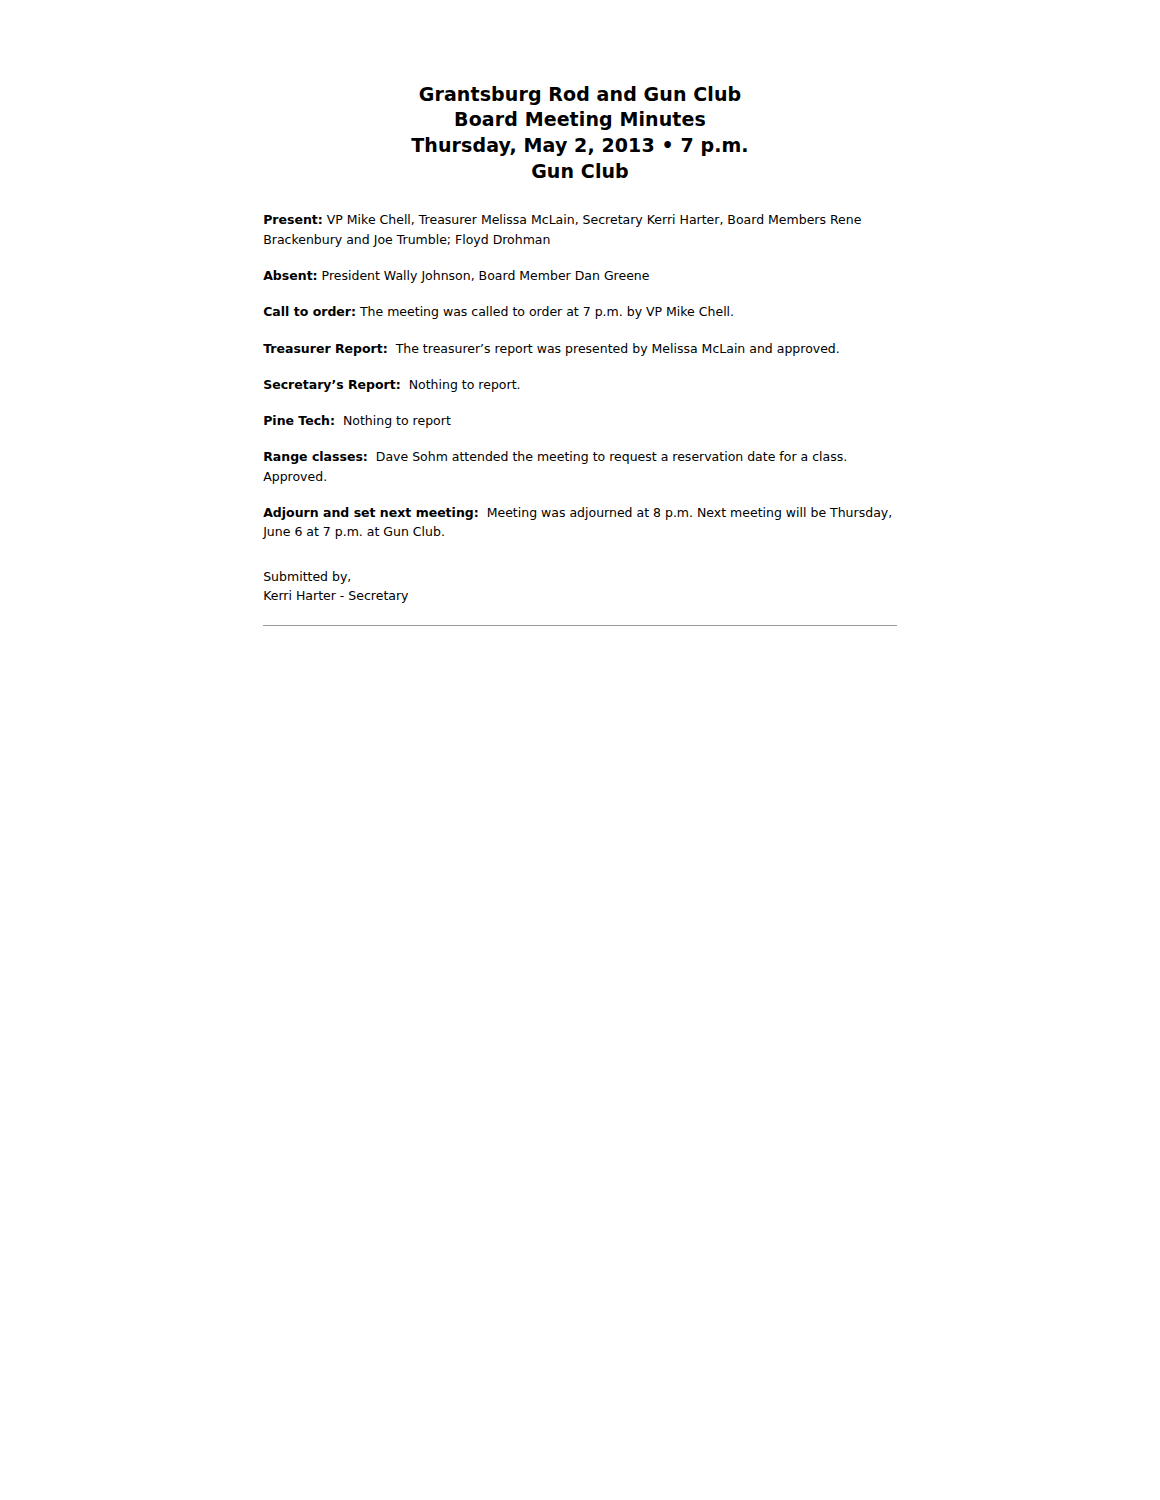Grantsburg Rod and Gun Club Board Meeting Minutes Thursday, May 2, 2013 • 7 p.m. Gun Club
Present: VP Mike Chell, Treasurer Melissa McLain, Secretary Kerri Harter, Board Members Rene Brackenbury and Joe Trumble; Floyd Drohman
Absent: President Wally Johnson, Board Member Dan Greene
Call to order: The meeting was called to order at 7 p.m. by VP Mike Chell.
Treasurer Report: The treasurer’s report was presented by Melissa McLain and approved.
Secretary’s Report: Nothing to report.
Pine Tech: Nothing to report
Range classes: Dave Sohm attended the meeting to request a reservation date for a class. Approved.
Adjourn and set next meeting: Meeting was adjourned at 8 p.m. Next meeting will be Thursday, June 6 at 7 p.m. at Gun Club.
Submitted by,
Kerri Harter - Secretary